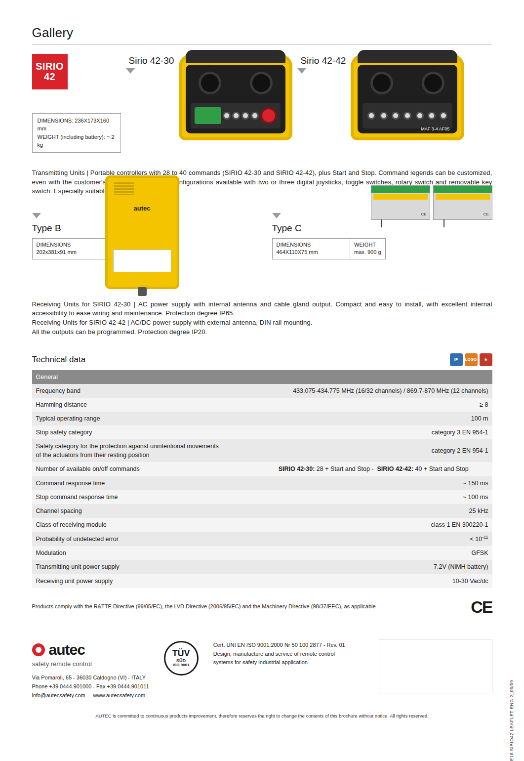Gallery
SIRIO 42
DIMENSIONS: 236X173X160 mm
WEIGHT (including battery): ~ 2 kg
Sirio 42-30
Sirio 42-42
MAF 3-4 AF05
Transmitting Units | Portable controllers with 28 to 40 commands (SIRIO 42-30 and SIRIO 42-42), plus Start and Stop. Command legends can be customized, even with the customer's logo (upon request). Configurations available with two or three digital joysticks, toggle switches, rotary switch and removable key switch. Especially suitable for lifting applications.
Type B
DIMENSIONS
202x381x91 mm
WEIGHT
max. 3.5 kg
autec
Type C
DIMENSIONS
464X110X75 mm
WEIGHT
max. 900 g
CE
CE
Receiving Units for SIRIO 42-30 | AC power supply with internal antenna and cable gland output. Compact and easy to install, with excellent internal accessibility to ease wiring and maintenance. Protection degree IP65.
Receiving Units for SIRIO 42-42 | AC/DC power supply with external antenna, DIN rail mounting.
All the outputs can be programmed. Protection degree IP20.
Technical data
IP
LOGO
★
| General |
| --- |
| Frequency band | 433.075-434.775 MHz (16/32 channels) / 869.7-870 MHz (12 channels) |
| Hamming distance | ≥ 8 |
| Typical operating range | 100 m |
| Stop safety category | category 3 EN 954-1 |
| Safety category for the protection against unintentional movements of the actuators from their resting position | category 2 EN 954-1 |
| Number of available on/off commands | SIRIO 42-30: 28 + Start and Stop - SIRIO 42-42: 40 + Start and Stop |
| Command response time | ~ 150 ms |
| Stop command response time | ~ 100 ms |
| Channel spacing | 25 kHz |
| Class of receiving module | class 1 EN 300220-1 |
| Probability of undetected error | < 10 -11 |
| Modulation | GFSK |
| Transmitting unit power supply | 7.2V (NiMH battery) |
| Receiving unit power supply | 10-30 Vac/dc |
Products comply with the R&TTE Directive (99/05/EC), the LVD Directive (2006/95/EC) and the Machinery Directive (98/37/EEC), as applicable
CE
autec
safety remote control
Via Pomaroli, 65 - 36030 Caldogno (VI) - ITALY
Phone +39.0444.901000 - Fax +39.0444.901011
info@autecsafety.com - www.autecsafety.com
TÜV
SÜD
ISO 9001
Cert. UNI EN ISO 9001:2000 Nr 50 100 2877 - Rev. 01
Design, manufacture and service of remote control
systems for safety industrial application
E16 SIRIO42 LEAFLET ENG 2_06/09
AUTEC is committed to continuous products improvement, therefore reserves the right to change the contents of this brochure without notice. All rights reserved.